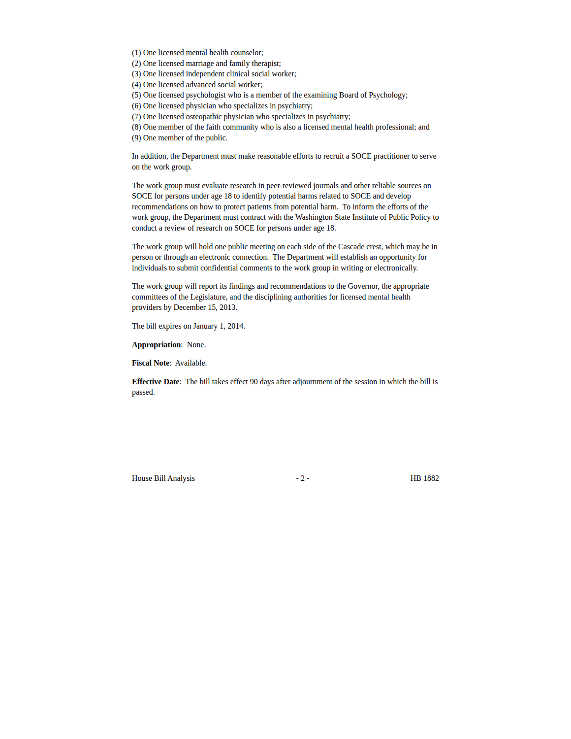(1) One licensed mental health counselor;
(2) One licensed marriage and family therapist;
(3) One licensed independent clinical social worker;
(4) One licensed advanced social worker;
(5) One licensed psychologist who is a member of the examining Board of Psychology;
(6) One licensed physician who specializes in psychiatry;
(7) One licensed osteopathic physician who specializes in psychiatry;
(8) One member of the faith community who is also a licensed mental health professional; and
(9) One member of the public.
In addition, the Department must make reasonable efforts to recruit a SOCE practitioner to serve on the work group.
The work group must evaluate research in peer-reviewed journals and other reliable sources on SOCE for persons under age 18 to identify potential harms related to SOCE and develop recommendations on how to protect patients from potential harm. To inform the efforts of the work group, the Department must contract with the Washington State Institute of Public Policy to conduct a review of research on SOCE for persons under age 18.
The work group will hold one public meeting on each side of the Cascade crest, which may be in person or through an electronic connection. The Department will establish an opportunity for individuals to submit confidential comments to the work group in writing or electronically.
The work group will report its findings and recommendations to the Governor, the appropriate committees of the Legislature, and the disciplining authorities for licensed mental health providers by December 15, 2013.
The bill expires on January 1, 2014.
Appropriation: None.
Fiscal Note: Available.
Effective Date: The bill takes effect 90 days after adjournment of the session in which the bill is passed.
House Bill Analysis
- 2 -
HB 1882